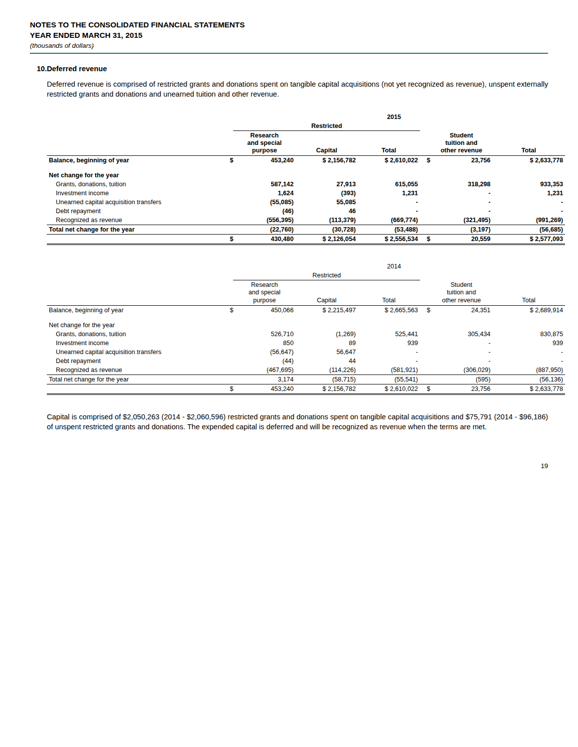NOTES TO THE CONSOLIDATED FINANCIAL STATEMENTS
YEAR ENDED MARCH 31, 2015
(thousands of dollars)
10. Deferred revenue
Deferred revenue is comprised of restricted grants and donations spent on tangible capital acquisitions (not yet recognized as revenue), unspent externally restricted grants and donations and unearned tuition and other revenue.
| | 2015 |
| | | Restricted | | | |
| | | Research and special purpose | Capital | Total | | Student tuition and other revenue | Total |
| Balance, beginning of year | $ | 453,240 | $ 2,156,782 | $ 2,610,022 | $ | 23,756 | $ 2,633,778 |
| Net change for the year | | | | | | | |
| Grants, donations, tuition | | 587,142 | 27,913 | 615,055 | | 318,298 | 933,353 |
| Investment income | | 1,624 | (393) | 1,231 | | - | 1,231 |
| Unearned capital acquisition transfers | | (55,085) | 55,085 | - | | - | - |
| Debt repayment | | (46) | 46 | - | | - | - |
| Recognized as revenue | | (556,395) | (113,379) | (669,774) | | (321,495) | (991,269) |
| Total net change for the year | | (22,760) | (30,728) | (53,488) | | (3,197) | (56,685) |
| | $ | 430,480 | $ 2,126,054 | $ 2,556,534 | $ | 20,559 | $ 2,577,093 |
| | 2014 |
| | | Restricted | | | |
| | | Research and special purpose | Capital | Total | | Student tuition and other revenue | Total |
| Balance, beginning of year | $ | 450,066 | $ 2,215,497 | $ 2,665,563 | $ | 24,351 | $ 2,689,914 |
| Net change for the year | | | | | | | |
| Grants, donations, tuition | | 526,710 | (1,269) | 525,441 | | 305,434 | 830,875 |
| Investment income | | 850 | 89 | 939 | | - | 939 |
| Unearned capital acquisition transfers | | (56,647) | 56,647 | - | | - | - |
| Debt repayment | | (44) | 44 | - | | - | - |
| Recognized as revenue | | (467,695) | (114,226) | (581,921) | | (306,029) | (887,950) |
| Total net change for the year | | 3,174 | (58,715) | (55,541) | | (595) | (56,136) |
| | $ | 453,240 | $ 2,156,782 | $ 2,610,022 | $ | 23,756 | $ 2,633,778 |
Capital is comprised of $2,050,263 (2014 - $2,060,596) restricted grants and donations spent on tangible capital acquisitions and $75,791 (2014 - $96,186) of unspent restricted grants and donations. The expended capital is deferred and will be recognized as revenue when the terms are met.
19